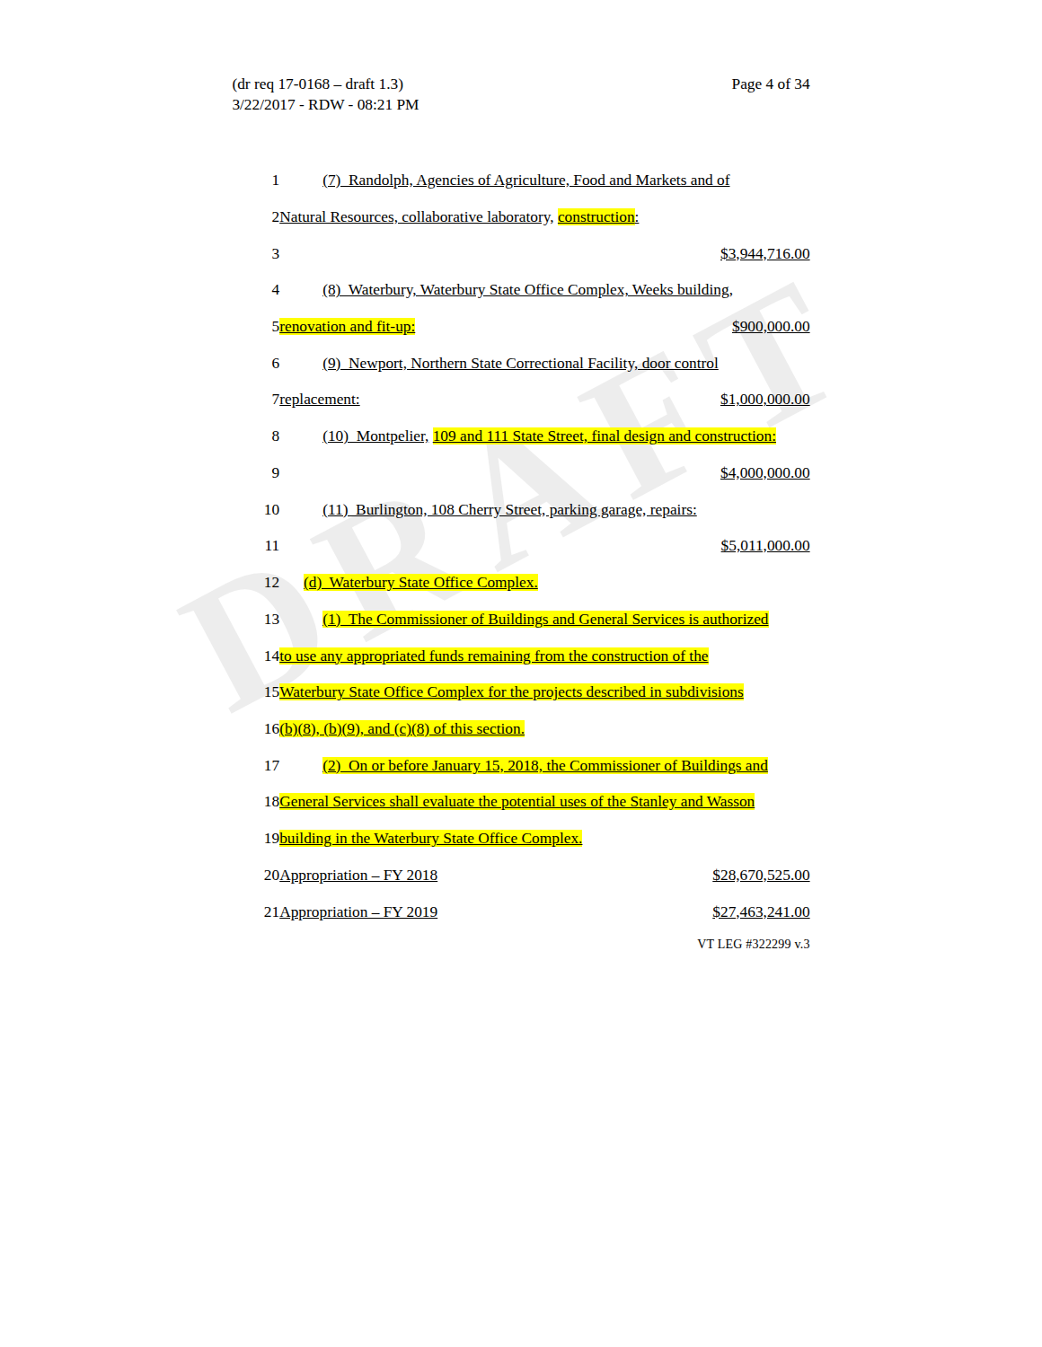DRAFT
(dr req 17-0168 – draft 1.3)
3/22/2017 - RDW - 08:21 PM
Page 4 of 34
| 1 | (7) Randolph, Agencies of Agriculture, Food and Markets and of |
| 2 | Natural Resources, collaborative laboratory, construction : |
| 3 | $3,944,716.00 |
| 4 | (8) Waterbury, Waterbury State Office Complex, Weeks building, |
| 5 | $900,000.00 renovation and fit-up: |
| 6 | (9) Newport, Northern State Correctional Facility, door control |
| 7 | $1,000,000.00 replacement: |
| 8 | (10) Montpelier, 109 and 111 State Street, final design and construction: |
| 9 | $4,000,000.00 |
| 10 | (11) Burlington, 108 Cherry Street, parking garage, repairs: |
| 11 | $5,011,000.00 |
| 12 | (d) Waterbury State Office Complex. |
| 13 | (1) The Commissioner of Buildings and General Services is authorized |
| 14 | to use any appropriated funds remaining from the construction of the |
| 15 | Waterbury State Office Complex for the projects described in subdivisions |
| 16 | (b)(8), (b)(9), and (c)(8) of this section. |
| 17 | (2) On or before January 15, 2018, the Commissioner of Buildings and |
| 18 | General Services shall evaluate the potential uses of the Stanley and Wasson |
| 19 | building in the Waterbury State Office Complex. |
| 20 | $28,670,525.00 Appropriation – FY 2018 |
| 21 | $27,463,241.00 Appropriation – FY 2019 |
VT LEG #322299 v.3